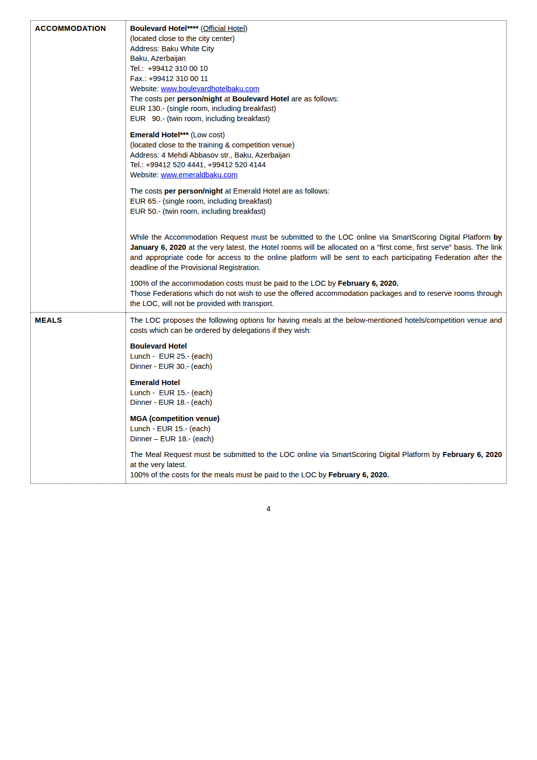| ACCOMMODATION | Boulevard Hotel**** ( Official Hotel ) (located close to the city center) Address: Baku White City Baku, Azerbaijan Tel.: +99412 310 00 10 Fax.: +99412 310 00 11 Website: www.boulevardhotelbaku.com The costs per person/night at Boulevard Hotel are as follows: EUR 130.- (single room, including breakfast) EUR 90.- (twin room, including breakfast) Emerald Hotel*** (Low cost) (located close to the training & competition venue) Address: 4 Mehdi Abbasov str., Baku, Azerbaijan Tel.: +99412 520 4441, +99412 520 4144 Website: www.emeraldbaku.com The costs per person/night at Emerald Hotel are as follows: EUR 65.- (single room, including breakfast) EUR 50.- (twin room, including breakfast) While the Accommodation Request must be submitted to the LOC online via SmartScoring Digital Platform by January 6, 2020 at the very latest, the Hotel rooms will be allocated on a “first come, first serve” basis. The link and appropriate code for access to the online platform will be sent to each participating Federation after the deadline of the Provisional Registration. 100% of the accommodation costs must be paid to the LOC by February 6, 2020. Those Federations which do not wish to use the offered accommodation packages and to reserve rooms through the LOC, will not be provided with transport. |
| MEALS | The LOC proposes the following options for having meals at the below-mentioned hotels/competition venue and costs which can be ordered by delegations if they wish: Boulevard Hotel Lunch - EUR 25.- (each) Dinner - EUR 30.- (each) Emerald Hotel Lunch - EUR 15.- (each) Dinner - EUR 18.- (each) MGA (competition venue) Lunch - EUR 15.- (each) Dinner – EUR 18.- (each) The Meal Request must be submitted to the LOC online via SmartScoring Digital Platform by February 6, 2020 at the very latest. 100% of the costs for the meals must be paid to the LOC by February 6, 2020. |
4